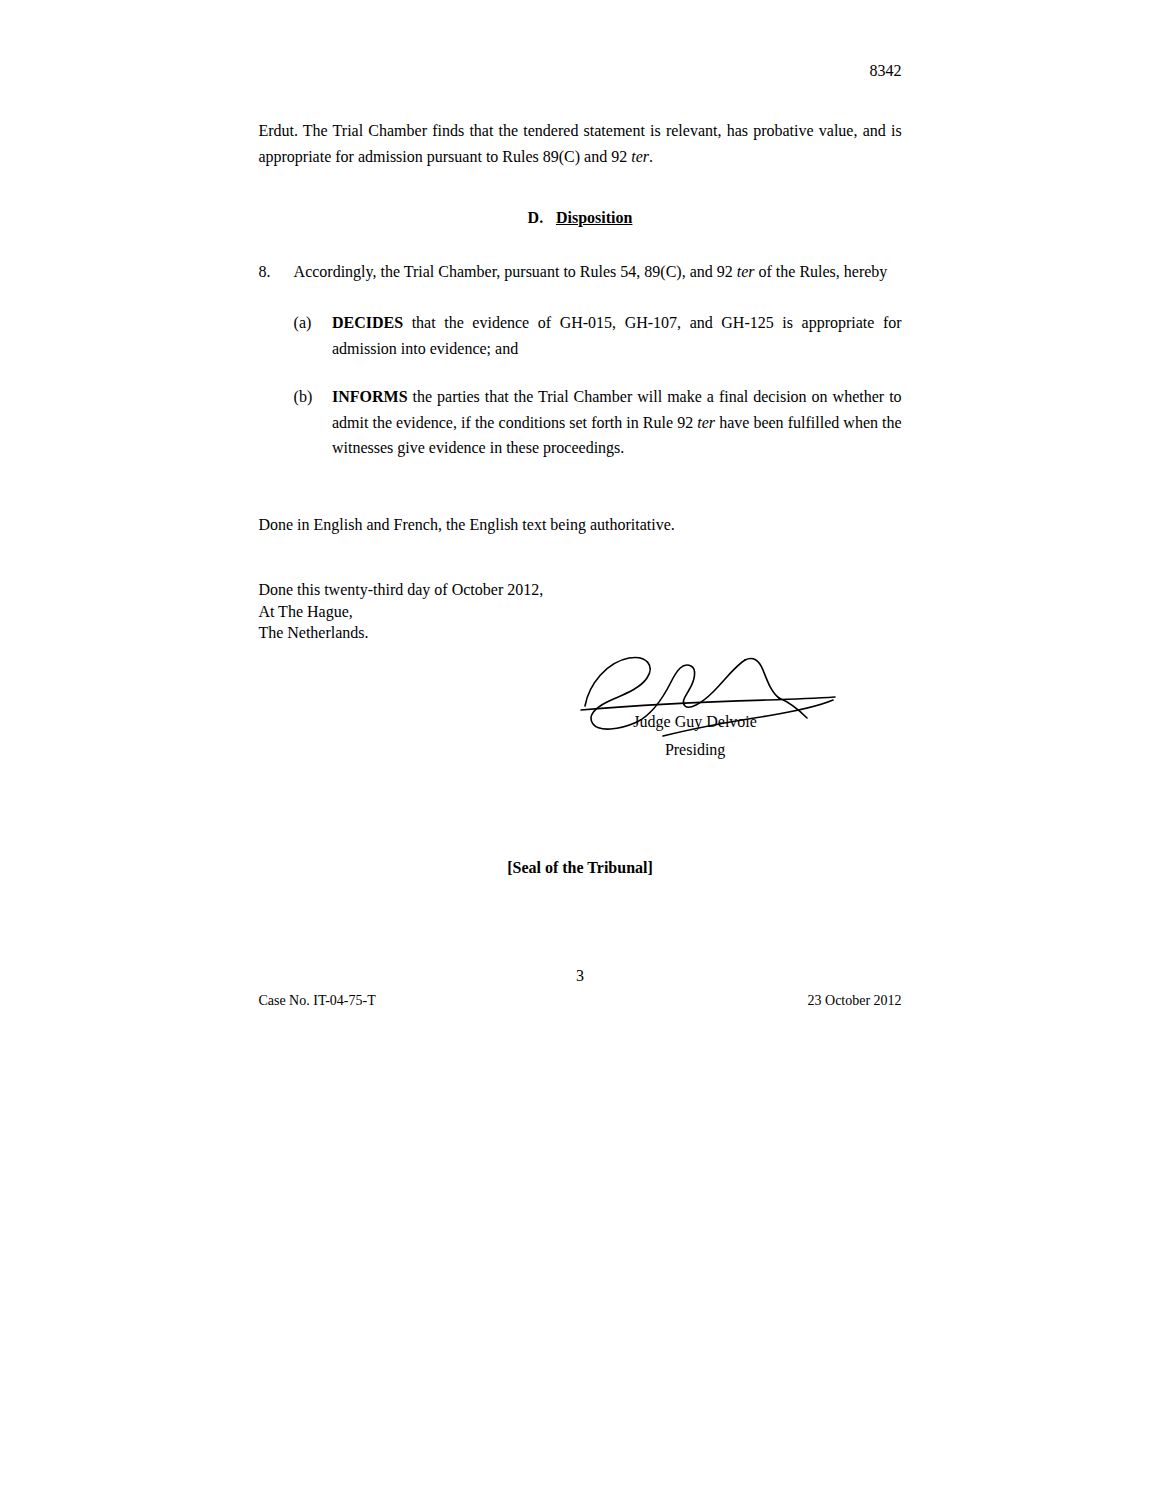8342
Erdut. The Trial Chamber finds that the tendered statement is relevant, has probative value, and is appropriate for admission pursuant to Rules 89(C) and 92 ter.
D. Disposition
8.
Accordingly, the Trial Chamber, pursuant to Rules 54, 89(C), and 92 ter of the Rules, hereby
(a) DECIDES that the evidence of GH-015, GH-107, and GH-125 is appropriate for admission into evidence; and
(b) INFORMS the parties that the Trial Chamber will make a final decision on whether to admit the evidence, if the conditions set forth in Rule 92 ter have been fulfilled when the witnesses give evidence in these proceedings.
Done in English and French, the English text being authoritative.
Done this twenty-third day of October 2012,
At The Hague,
The Netherlands.
Judge Guy Delvoie
Presiding
[Seal of the Tribunal]
3
Case No. IT-04-75-T 23 October 2012